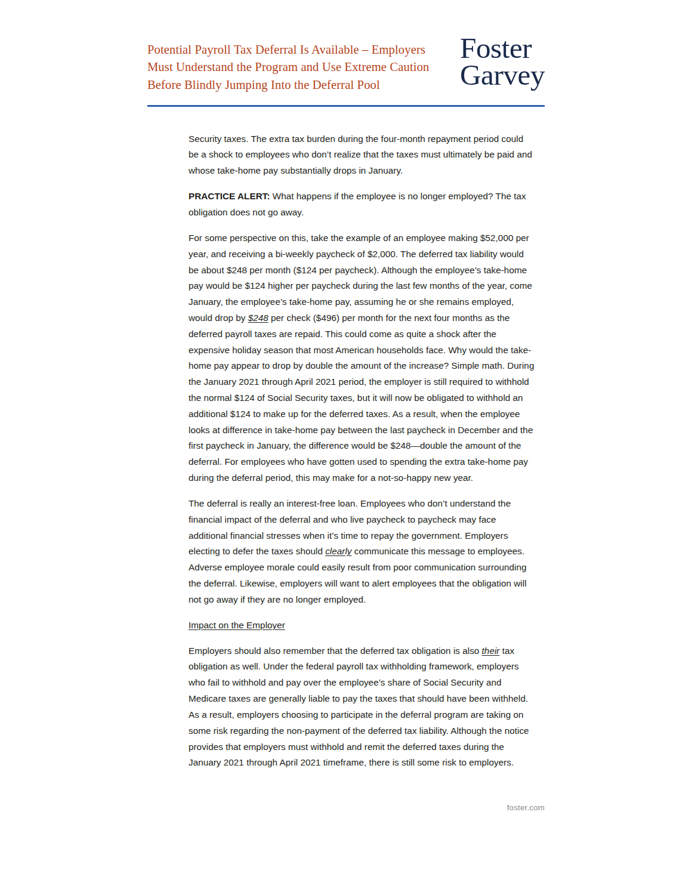Potential Payroll Tax Deferral Is Available – Employers Must Understand the Program and Use Extreme Caution Before Blindly Jumping Into the Deferral Pool
Foster Garvey
Security taxes. The extra tax burden during the four-month repayment period could be a shock to employees who don’t realize that the taxes must ultimately be paid and whose take-home pay substantially drops in January.
PRACTICE ALERT: What happens if the employee is no longer employed? The tax obligation does not go away.
For some perspective on this, take the example of an employee making $52,000 per year, and receiving a bi-weekly paycheck of $2,000. The deferred tax liability would be about $248 per month ($124 per paycheck). Although the employee’s take-home pay would be $124 higher per paycheck during the last few months of the year, come January, the employee’s take-home pay, assuming he or she remains employed, would drop by $248 per check ($496) per month for the next four months as the deferred payroll taxes are repaid. This could come as quite a shock after the expensive holiday season that most American households face. Why would the take-home pay appear to drop by double the amount of the increase? Simple math. During the January 2021 through April 2021 period, the employer is still required to withhold the normal $124 of Social Security taxes, but it will now be obligated to withhold an additional $124 to make up for the deferred taxes. As a result, when the employee looks at difference in take-home pay between the last paycheck in December and the first paycheck in January, the difference would be $248—double the amount of the deferral. For employees who have gotten used to spending the extra take-home pay during the deferral period, this may make for a not-so-happy new year.
The deferral is really an interest-free loan. Employees who don’t understand the financial impact of the deferral and who live paycheck to paycheck may face additional financial stresses when it’s time to repay the government. Employers electing to defer the taxes should clearly communicate this message to employees. Adverse employee morale could easily result from poor communication surrounding the deferral. Likewise, employers will want to alert employees that the obligation will not go away if they are no longer employed.
Impact on the Employer
Employers should also remember that the deferred tax obligation is also their tax obligation as well. Under the federal payroll tax withholding framework, employers who fail to withhold and pay over the employee’s share of Social Security and Medicare taxes are generally liable to pay the taxes that should have been withheld. As a result, employers choosing to participate in the deferral program are taking on some risk regarding the non-payment of the deferred tax liability. Although the notice provides that employers must withhold and remit the deferred taxes during the January 2021 through April 2021 timeframe, there is still some risk to employers.
foster.com